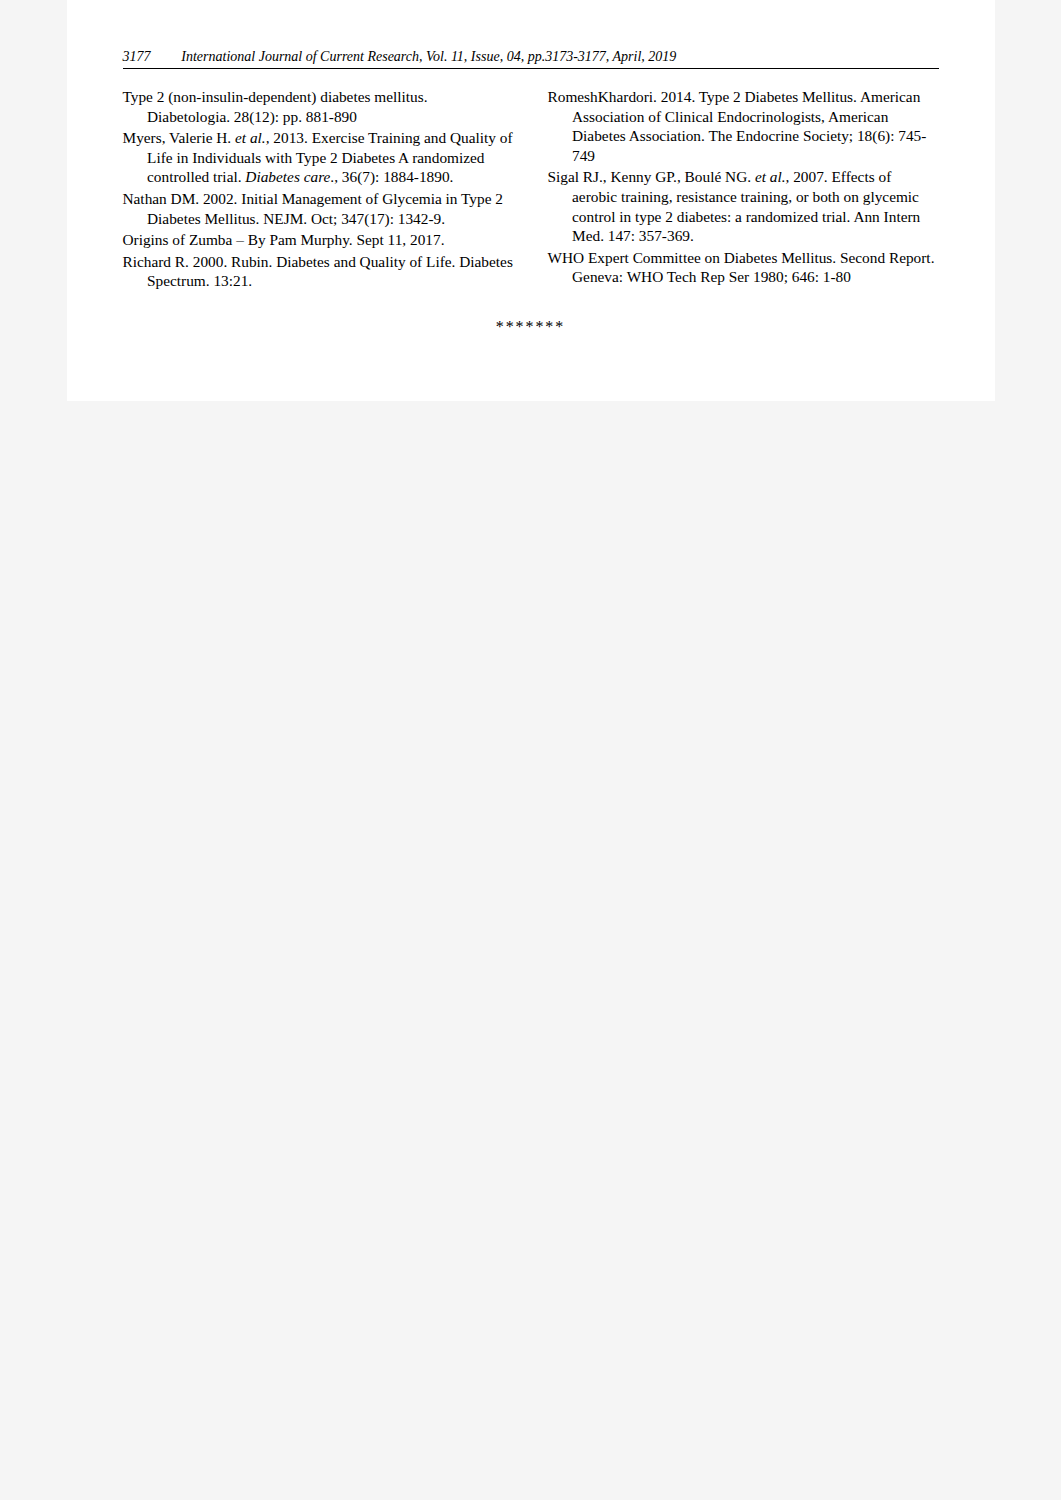3177 International Journal of Current Research, Vol. 11, Issue, 04, pp.3173-3177, April, 2019
Type 2 (non-insulin-dependent) diabetes mellitus. Diabetologia. 28(12): pp. 881-890
Myers, Valerie H. et al., 2013. Exercise Training and Quality of Life in Individuals with Type 2 Diabetes A randomized controlled trial. Diabetes care., 36(7): 1884-1890.
Nathan DM. 2002. Initial Management of Glycemia in Type 2 Diabetes Mellitus. NEJM. Oct; 347(17): 1342-9.
Origins of Zumba – By Pam Murphy. Sept 11, 2017.
Richard R. 2000. Rubin. Diabetes and Quality of Life. Diabetes Spectrum. 13:21.
RomeshKhardori. 2014. Type 2 Diabetes Mellitus. American Association of Clinical Endocrinologists, American Diabetes Association. The Endocrine Society; 18(6): 745-749
Sigal RJ., Kenny GP., Boulé NG. et al., 2007. Effects of aerobic training, resistance training, or both on glycemic control in type 2 diabetes: a randomized trial. Ann Intern Med. 147: 357-369.
WHO Expert Committee on Diabetes Mellitus. Second Report. Geneva: WHO Tech Rep Ser 1980; 646: 1-80
*******